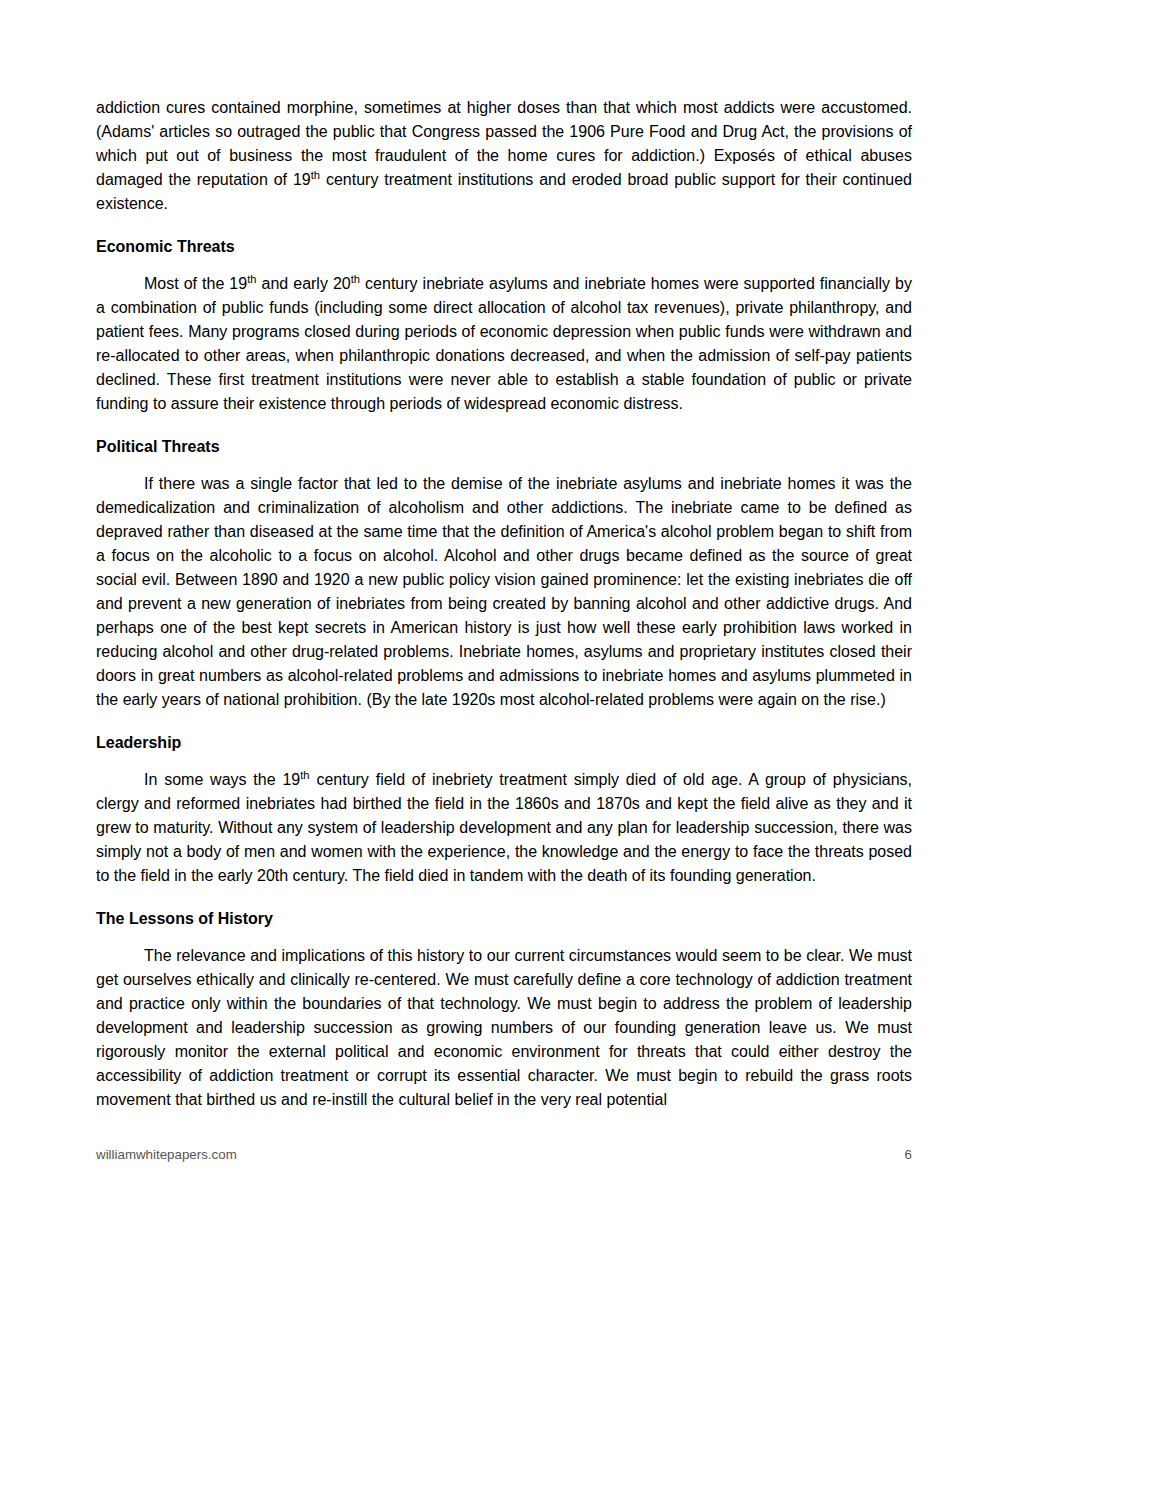addiction cures contained morphine, sometimes at higher doses than that which most addicts were accustomed. (Adams' articles so outraged the public that Congress passed the 1906 Pure Food and Drug Act, the provisions of which put out of business the most fraudulent of the home cures for addiction.) Exposés of ethical abuses damaged the reputation of 19th century treatment institutions and eroded broad public support for their continued existence.
Economic Threats
Most of the 19th and early 20th century inebriate asylums and inebriate homes were supported financially by a combination of public funds (including some direct allocation of alcohol tax revenues), private philanthropy, and patient fees. Many programs closed during periods of economic depression when public funds were withdrawn and re-allocated to other areas, when philanthropic donations decreased, and when the admission of self-pay patients declined. These first treatment institutions were never able to establish a stable foundation of public or private funding to assure their existence through periods of widespread economic distress.
Political Threats
If there was a single factor that led to the demise of the inebriate asylums and inebriate homes it was the demedicalization and criminalization of alcoholism and other addictions. The inebriate came to be defined as depraved rather than diseased at the same time that the definition of America's alcohol problem began to shift from a focus on the alcoholic to a focus on alcohol. Alcohol and other drugs became defined as the source of great social evil. Between 1890 and 1920 a new public policy vision gained prominence: let the existing inebriates die off and prevent a new generation of inebriates from being created by banning alcohol and other addictive drugs. And perhaps one of the best kept secrets in American history is just how well these early prohibition laws worked in reducing alcohol and other drug-related problems. Inebriate homes, asylums and proprietary institutes closed their doors in great numbers as alcohol-related problems and admissions to inebriate homes and asylums plummeted in the early years of national prohibition. (By the late 1920s most alcohol-related problems were again on the rise.)
Leadership
In some ways the 19th century field of inebriety treatment simply died of old age. A group of physicians, clergy and reformed inebriates had birthed the field in the 1860s and 1870s and kept the field alive as they and it grew to maturity. Without any system of leadership development and any plan for leadership succession, there was simply not a body of men and women with the experience, the knowledge and the energy to face the threats posed to the field in the early 20th century. The field died in tandem with the death of its founding generation.
The Lessons of History
The relevance and implications of this history to our current circumstances would seem to be clear. We must get ourselves ethically and clinically re-centered. We must carefully define a core technology of addiction treatment and practice only within the boundaries of that technology. We must begin to address the problem of leadership development and leadership succession as growing numbers of our founding generation leave us. We must rigorously monitor the external political and economic environment for threats that could either destroy the accessibility of addiction treatment or corrupt its essential character. We must begin to rebuild the grass roots movement that birthed us and re-instill the cultural belief in the very real potential
williamwhitepapers.com 6